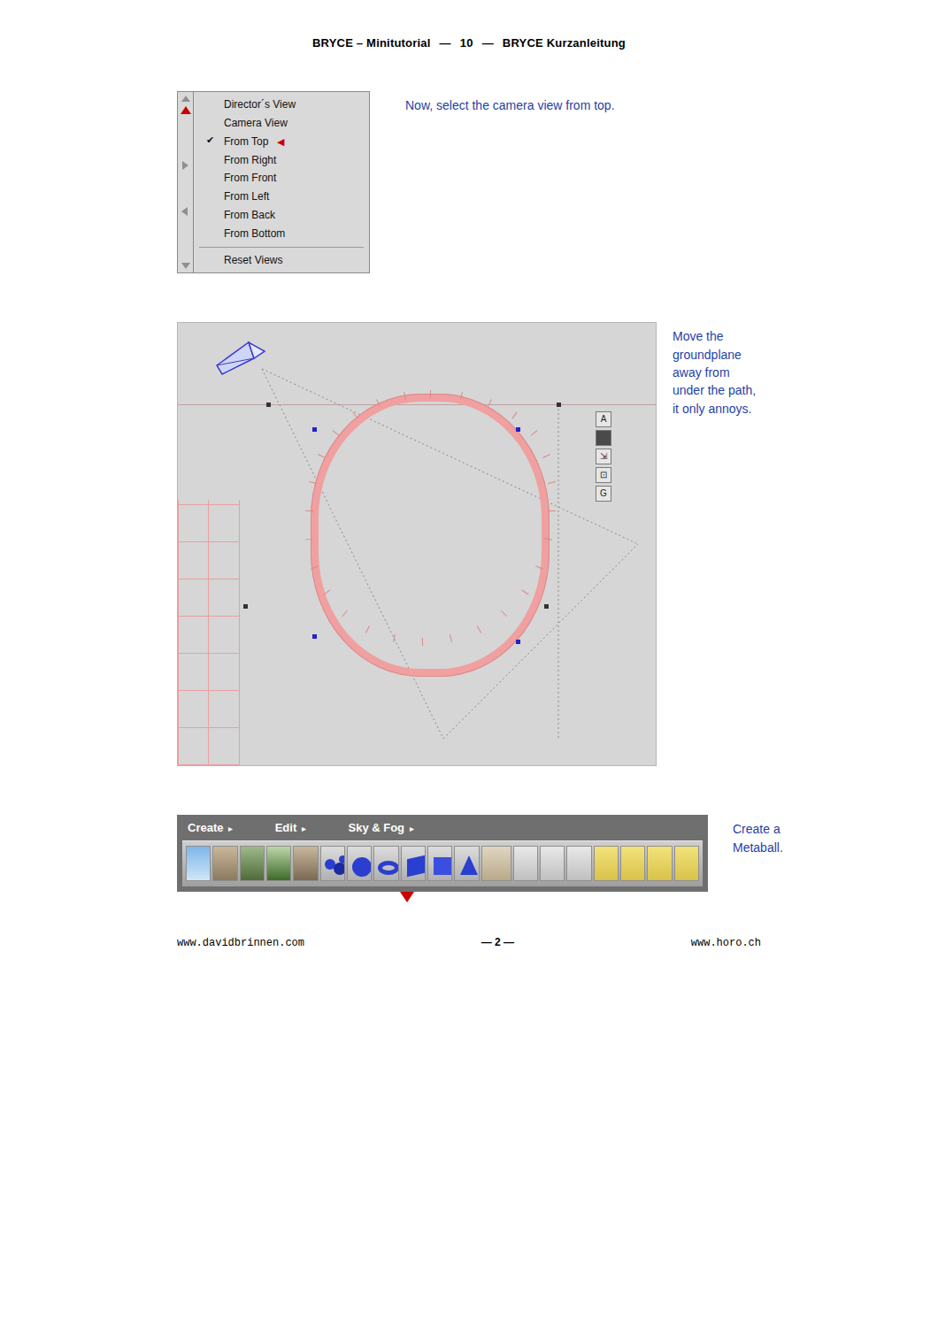BRYCE – Minitutorial—10—BRYCE Kurzanleitung
Director´s View
Camera View
From Top ◀
From Right
From Front
From Left
From Back
From Bottom
Reset Views
Now, select the camera view from top.
A
⇲
⊡
G
Move the groundplane away from under the path, it only annoys.
Create ▸ Edit ▸ Sky & Fog ▸
Create a Metaball.
www.davidbrinnen.com
— 2 —
www.horo.ch